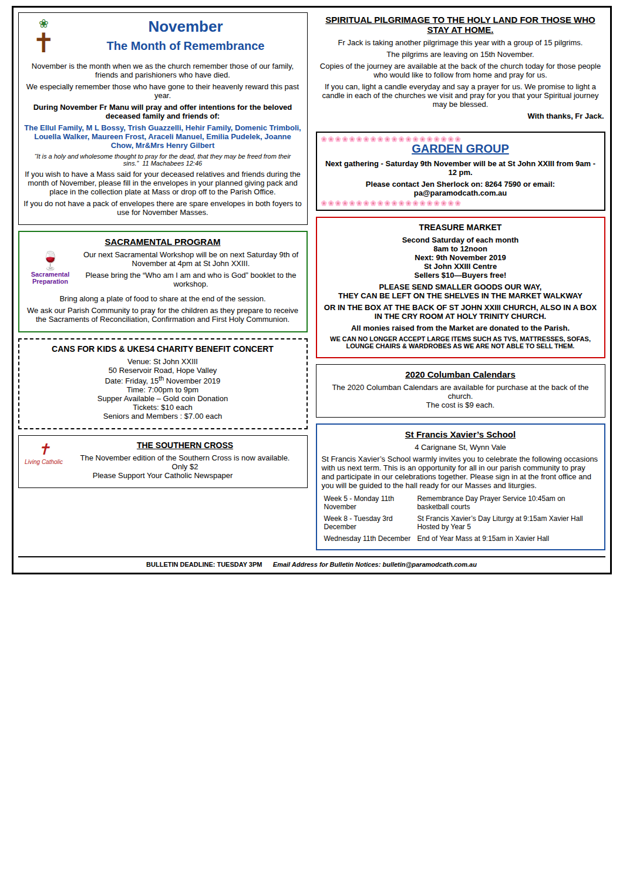❀✝
November
The Month of Remembrance
November is the month when we as the church remember those of our family, friends and parishioners who have died.
We especially remember those who have gone to their heavenly reward this past year.
During November Fr Manu will pray and offer intentions for the beloved deceased family and friends of:
The Ellul Family, M L Bossy, Trish Guazzelli, Hehir Family, Domenic Trimboli, Louella Walker, Maureen Frost, Araceli Manuel, Emilia Pudelek, Joanne Chow, Mr&Mrs Henry Gilbert
“It is a holy and wholesome thought to pray for the dead, that they may be freed from their sins.” 11 Machabees 12:46
If you wish to have a Mass said for your deceased relatives and friends during the month of November, please fill in the envelopes in your planned giving pack and place in the collection plate at Mass or drop off to the Parish Office.
If you do not have a pack of envelopes there are spare envelopes in both foyers to use for November Masses.
SACRAMENTAL PROGRAM
🍷 Sacramental
Preparation
Our next Sacramental Workshop will be on next Saturday 9th of November at 4pm at St John XXIII.
Please bring the “Who am I am and who is God” booklet to the workshop.
Bring along a plate of food to share at the end of the session.
We ask our Parish Community to pray for the children as they prepare to receive the Sacraments of Reconciliation, Confirmation and First Holy Communion.
Cans for Kids & Ukes4 Charity Benefit Concert
Venue: St John XXIII
50 Reservoir Road, Hope Valley
Date: Friday, 15th November 2019
Time: 7:00pm to 9pm
Supper Available – Gold coin Donation
Tickets: $10 each
Seniors and Members : $7.00 each
✝ Living Catholic
The Southern Cross
The November edition of the Southern Cross is now available.
Only $2
Please Support Your Catholic Newspaper
Spiritual Pilgrimage to the Holy Land for those who stay at home.
Fr Jack is taking another pilgrimage this year with a group of 15 pilgrims.
The pilgrims are leaving on 15th November.
Copies of the journey are available at the back of the church today for those people who would like to follow from home and pray for us.
If you can, light a candle everyday and say a prayer for us. We promise to light a candle in each of the churches we visit and pray for you that your Spiritual journey may be blessed.
With thanks, Fr Jack.
GARDEN GROUP
Next gathering - Saturday 9th November will be at St John XXIII from 9am - 12 pm.
Please contact Jen Sherlock on: 8264 7590 or email: pa@paramodcath.com.au
TREASURE MARKET
Second Saturday of each month
8am to 12noon
Next: 9th November 2019
St John XXIII Centre
Sellers $10—Buyers free!
Please send SMALLER goods our way,
They can be left on the shelves in the Market Walkway
or in the box at the back of St John XXIII Church, also in a box in the cry room at Holy Trinity Church.
All monies raised from the Market are donated to the Parish.
We can no longer accept large items such as TVs, mattresses, sofas, lounge chairs & wardrobes as we are not able to sell them.
2020 Columban Calendars
The 2020 Columban Calendars are available for purchase at the back of the church.
The cost is $9 each.
St Francis Xavier’s School
4 Carignane St, Wynn Vale
St Francis Xavier’s School warmly invites you to celebrate the following occasions with us next term. This is an opportunity for all in our parish community to pray and participate in our celebrations together. Please sign in at the front office and you will be guided to the hall ready for our Masses and liturgies.
| Week 5 - Monday 11th November | Remembrance Day Prayer Service 10:45am on basketball courts |
| Week 8 - Tuesday 3rd December | St Francis Xavier’s Day Liturgy at 9:15am Xavier Hall Hosted by Year 5 |
| Wednesday 11th December | End of Year Mass at 9:15am in Xavier Hall |
BULLETIN DEADLINE: TUESDAY 3PM Email Address for Bulletin Notices: bulletin@paramodcath.com.au